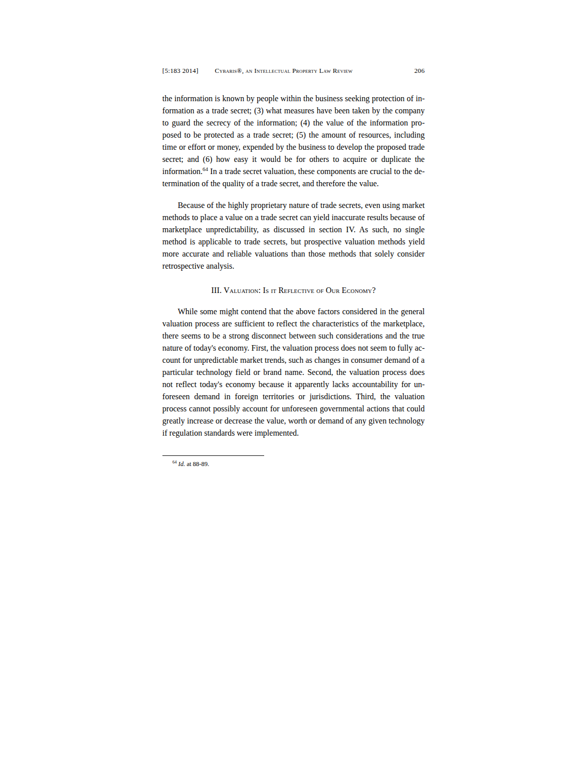206 [5:183 2014] Cybaris®, an Intellectual Property Law Review
the information is known by people within the business seeking protection of information as a trade secret; (3) what measures have been taken by the company to guard the secrecy of the information; (4) the value of the information proposed to be protected as a trade secret; (5) the amount of resources, including time or effort or money, expended by the business to develop the proposed trade secret; and (6) how easy it would be for others to acquire or duplicate the information.64 In a trade secret valuation, these components are crucial to the determination of the quality of a trade secret, and therefore the value.
Because of the highly proprietary nature of trade secrets, even using market methods to place a value on a trade secret can yield inaccurate results because of marketplace unpredictability, as discussed in section IV. As such, no single method is applicable to trade secrets, but prospective valuation methods yield more accurate and reliable valuations than those methods that solely consider retrospective analysis.
III. Valuation: Is it Reflective of Our Economy?
While some might contend that the above factors considered in the general valuation process are sufficient to reflect the characteristics of the marketplace, there seems to be a strong disconnect between such considerations and the true nature of today's economy. First, the valuation process does not seem to fully account for unpredictable market trends, such as changes in consumer demand of a particular technology field or brand name. Second, the valuation process does not reflect today's economy because it apparently lacks accountability for unforeseen demand in foreign territories or jurisdictions. Third, the valuation process cannot possibly account for unforeseen governmental actions that could greatly increase or decrease the value, worth or demand of any given technology if regulation standards were implemented.
64 Id. at 88-89.